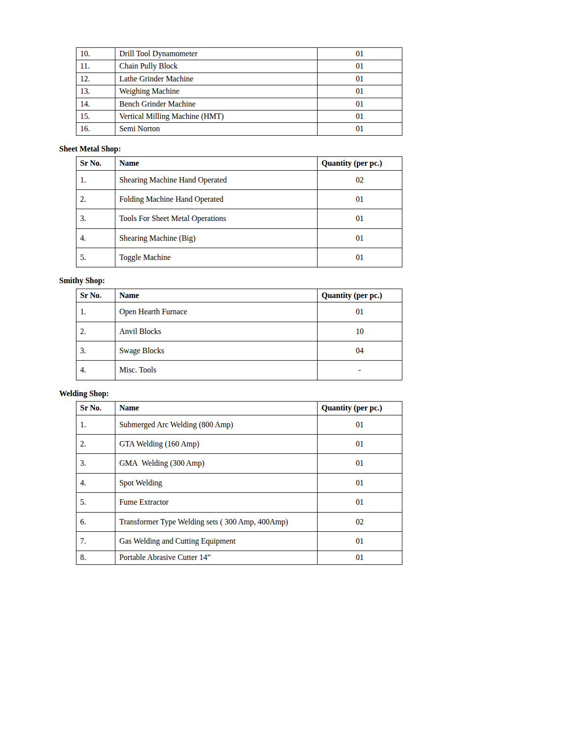| 10. | Drill Tool Dynamometer | 01 |
| 11. | Chain Pully Block | 01 |
| 12. | Lathe Grinder Machine | 01 |
| 13. | Weighing Machine | 01 |
| 14. | Bench Grinder Machine | 01 |
| 15. | Vertical Milling Machine (HMT) | 01 |
| 16. | Semi Norton | 01 |
Sheet Metal Shop:
| Sr No. | Name | Quantity (per pc.) |
| --- | --- | --- |
| 1. | Shearing Machine Hand Operated | 02 |
| 2. | Folding Machine Hand Operated | 01 |
| 3. | Tools For Sheet Metal Operations | 01 |
| 4. | Shearing Machine (Big) | 01 |
| 5. | Toggle Machine | 01 |
Smithy Shop:
| Sr No. | Name | Quantity (per pc.) |
| --- | --- | --- |
| 1. | Open Hearth Furnace | 01 |
| 2. | Anvil Blocks | 10 |
| 3. | Swage Blocks | 04 |
| 4. | Misc. Tools | - |
Welding Shop:
| Sr No. | Name | Quantity (per pc.) |
| --- | --- | --- |
| 1. | Submerged Arc Welding (800 Amp) | 01 |
| 2. | GTA Welding (160 Amp) | 01 |
| 3. | GMA Welding (300 Amp) | 01 |
| 4. | Spot Welding | 01 |
| 5. | Fume Extractor | 01 |
| 6. | Transformer Type Welding sets ( 300 Amp, 400Amp) | 02 |
| 7. | Gas Welding and Cutting Equipment | 01 |
| 8. | Portable Abrasive Cutter 14” | 01 |